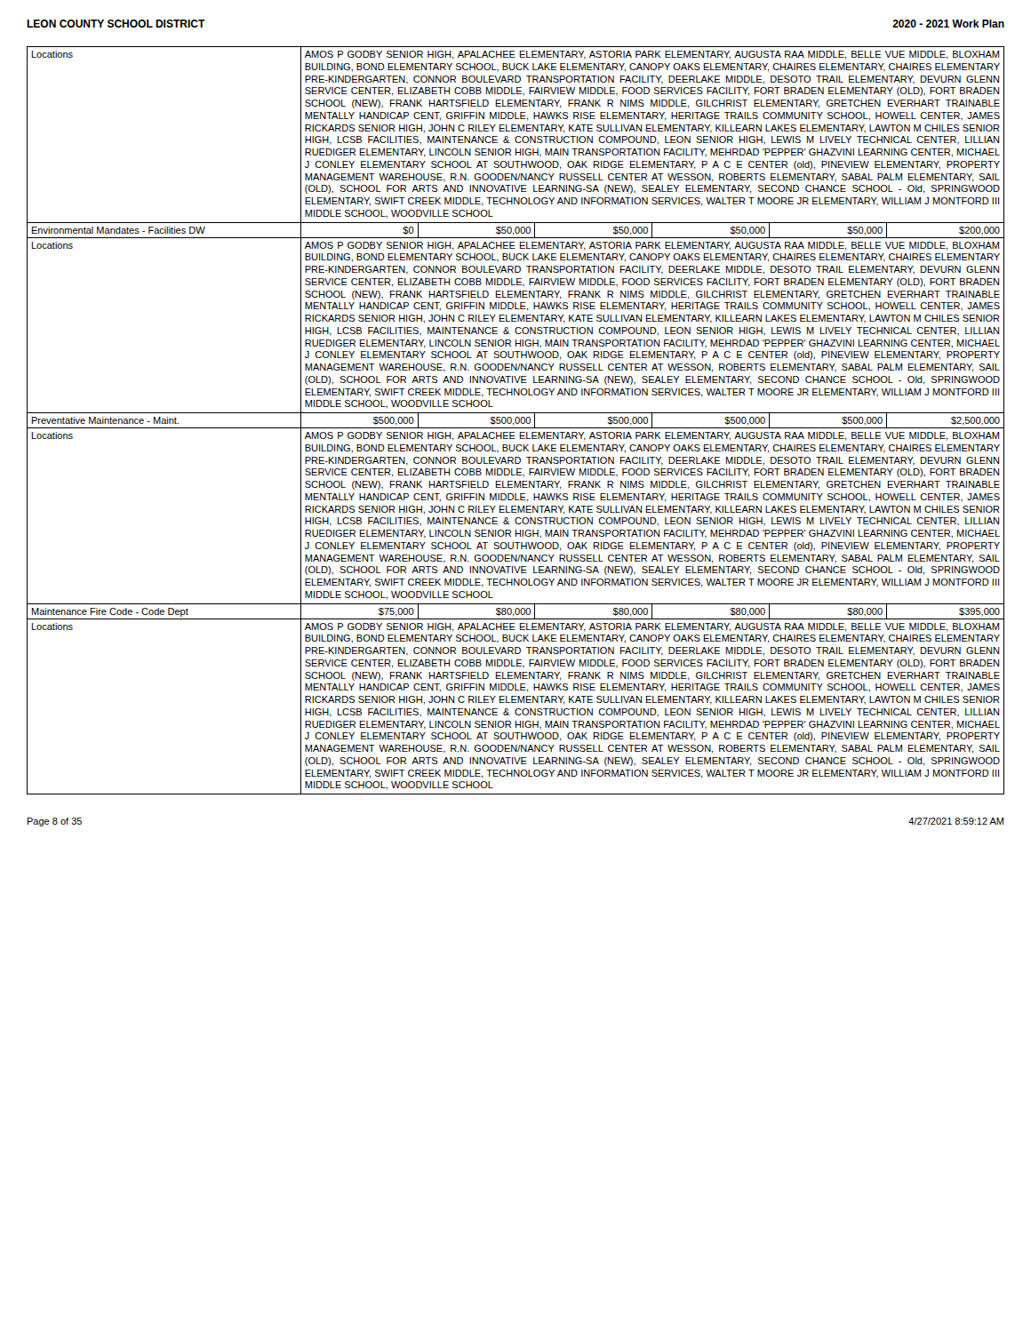LEON COUNTY SCHOOL DISTRICT 2020 - 2021 Work Plan
| Locations | AMOS P GODBY SENIOR HIGH, APALACHEE ELEMENTARY, ASTORIA PARK ELEMENTARY, AUGUSTA RAA MIDDLE, BELLE VUE MIDDLE, BLOXHAM BUILDING, BOND ELEMENTARY SCHOOL, BUCK LAKE ELEMENTARY, CANOPY OAKS ELEMENTARY, CHAIRES ELEMENTARY, CHAIRES ELEMENTARY PRE-KINDERGARTEN, CONNOR BOULEVARD TRANSPORTATION FACILITY, DEERLAKE MIDDLE, DESOTO TRAIL ELEMENTARY, DEVURN GLENN SERVICE CENTER, ELIZABETH COBB MIDDLE, FAIRVIEW MIDDLE, FOOD SERVICES FACILITY, FORT BRADEN ELEMENTARY (OLD), FORT BRADEN SCHOOL (NEW), FRANK HARTSFIELD ELEMENTARY, FRANK R NIMS MIDDLE, GILCHRIST ELEMENTARY, GRETCHEN EVERHART TRAINABLE MENTALLY HANDICAP CENT, GRIFFIN MIDDLE, HAWKS RISE ELEMENTARY, HERITAGE TRAILS COMMUNITY SCHOOL, HOWELL CENTER, JAMES RICKARDS SENIOR HIGH, JOHN C RILEY ELEMENTARY, KATE SULLIVAN ELEMENTARY, KILLEARN LAKES ELEMENTARY, LAWTON M CHILES SENIOR HIGH, LCSB FACILITIES, MAINTENANCE & CONSTRUCTION COMPOUND, LEON SENIOR HIGH, LEWIS M LIVELY TECHNICAL CENTER, LILLIAN RUEDIGER ELEMENTARY, LINCOLN SENIOR HIGH, MAIN TRANSPORTATION FACILITY, MEHRDAD 'PEPPER' GHAZVINI LEARNING CENTER, MICHAEL J CONLEY ELEMENTARY SCHOOL AT SOUTHWOOD, OAK RIDGE ELEMENTARY, P A C E CENTER (old), PINEVIEW ELEMENTARY, PROPERTY MANAGEMENT WAREHOUSE, R.N. GOODEN/NANCY RUSSELL CENTER AT WESSON, ROBERTS ELEMENTARY, SABAL PALM ELEMENTARY, SAIL (OLD), SCHOOL FOR ARTS AND INNOVATIVE LEARNING-SA (NEW), SEALEY ELEMENTARY, SECOND CHANCE SCHOOL - Old, SPRINGWOOD ELEMENTARY, SWIFT CREEK MIDDLE, TECHNOLOGY AND INFORMATION SERVICES, WALTER T MOORE JR ELEMENTARY, WILLIAM J MONTFORD III MIDDLE SCHOOL, WOODVILLE SCHOOL |
| Environmental Mandates - Facilities DW | $0 | $50,000 | $50,000 | $50,000 | $50,000 | $200,000 |
| Locations | AMOS P GODBY SENIOR HIGH, APALACHEE ELEMENTARY, ASTORIA PARK ELEMENTARY, AUGUSTA RAA MIDDLE, BELLE VUE MIDDLE, BLOXHAM BUILDING, BOND ELEMENTARY SCHOOL, BUCK LAKE ELEMENTARY, CANOPY OAKS ELEMENTARY, CHAIRES ELEMENTARY, CHAIRES ELEMENTARY PRE-KINDERGARTEN, CONNOR BOULEVARD TRANSPORTATION FACILITY, DEERLAKE MIDDLE, DESOTO TRAIL ELEMENTARY, DEVURN GLENN SERVICE CENTER, ELIZABETH COBB MIDDLE, FAIRVIEW MIDDLE, FOOD SERVICES FACILITY, FORT BRADEN ELEMENTARY (OLD), FORT BRADEN SCHOOL (NEW), FRANK HARTSFIELD ELEMENTARY, FRANK R NIMS MIDDLE, GILCHRIST ELEMENTARY, GRETCHEN EVERHART TRAINABLE MENTALLY HANDICAP CENT, GRIFFIN MIDDLE, HAWKS RISE ELEMENTARY, HERITAGE TRAILS COMMUNITY SCHOOL, HOWELL CENTER, JAMES RICKARDS SENIOR HIGH, JOHN C RILEY ELEMENTARY, KATE SULLIVAN ELEMENTARY, KILLEARN LAKES ELEMENTARY, LAWTON M CHILES SENIOR HIGH, LCSB FACILITIES, MAINTENANCE & CONSTRUCTION COMPOUND, LEON SENIOR HIGH, LEWIS M LIVELY TECHNICAL CENTER, LILLIAN RUEDIGER ELEMENTARY, LINCOLN SENIOR HIGH, MAIN TRANSPORTATION FACILITY, MEHRDAD 'PEPPER' GHAZVINI LEARNING CENTER, MICHAEL J CONLEY ELEMENTARY SCHOOL AT SOUTHWOOD, OAK RIDGE ELEMENTARY, P A C E CENTER (old), PINEVIEW ELEMENTARY, PROPERTY MANAGEMENT WAREHOUSE, R.N. GOODEN/NANCY RUSSELL CENTER AT WESSON, ROBERTS ELEMENTARY, SABAL PALM ELEMENTARY, SAIL (OLD), SCHOOL FOR ARTS AND INNOVATIVE LEARNING-SA (NEW), SEALEY ELEMENTARY, SECOND CHANCE SCHOOL - Old, SPRINGWOOD ELEMENTARY, SWIFT CREEK MIDDLE, TECHNOLOGY AND INFORMATION SERVICES, WALTER T MOORE JR ELEMENTARY, WILLIAM J MONTFORD III MIDDLE SCHOOL, WOODVILLE SCHOOL |
| Preventative Maintenance - Maint. | $500,000 | $500,000 | $500,000 | $500,000 | $500,000 | $2,500,000 |
| Locations | AMOS P GODBY SENIOR HIGH, APALACHEE ELEMENTARY, ASTORIA PARK ELEMENTARY, AUGUSTA RAA MIDDLE, BELLE VUE MIDDLE, BLOXHAM BUILDING, BOND ELEMENTARY SCHOOL, BUCK LAKE ELEMENTARY, CANOPY OAKS ELEMENTARY, CHAIRES ELEMENTARY, CHAIRES ELEMENTARY PRE-KINDERGARTEN, CONNOR BOULEVARD TRANSPORTATION FACILITY, DEERLAKE MIDDLE, DESOTO TRAIL ELEMENTARY, DEVURN GLENN SERVICE CENTER, ELIZABETH COBB MIDDLE, FAIRVIEW MIDDLE, FOOD SERVICES FACILITY, FORT BRADEN ELEMENTARY (OLD), FORT BRADEN SCHOOL (NEW), FRANK HARTSFIELD ELEMENTARY, FRANK R NIMS MIDDLE, GILCHRIST ELEMENTARY, GRETCHEN EVERHART TRAINABLE MENTALLY HANDICAP CENT, GRIFFIN MIDDLE, HAWKS RISE ELEMENTARY, HERITAGE TRAILS COMMUNITY SCHOOL, HOWELL CENTER, JAMES RICKARDS SENIOR HIGH, JOHN C RILEY ELEMENTARY, KATE SULLIVAN ELEMENTARY, KILLEARN LAKES ELEMENTARY, LAWTON M CHILES SENIOR HIGH, LCSB FACILITIES, MAINTENANCE & CONSTRUCTION COMPOUND, LEON SENIOR HIGH, LEWIS M LIVELY TECHNICAL CENTER, LILLIAN RUEDIGER ELEMENTARY, LINCOLN SENIOR HIGH, MAIN TRANSPORTATION FACILITY, MEHRDAD 'PEPPER' GHAZVINI LEARNING CENTER, MICHAEL J CONLEY ELEMENTARY SCHOOL AT SOUTHWOOD, OAK RIDGE ELEMENTARY, P A C E CENTER (old), PINEVIEW ELEMENTARY, PROPERTY MANAGEMENT WAREHOUSE, R.N. GOODEN/NANCY RUSSELL CENTER AT WESSON, ROBERTS ELEMENTARY, SABAL PALM ELEMENTARY, SAIL (OLD), SCHOOL FOR ARTS AND INNOVATIVE LEARNING-SA (NEW), SEALEY ELEMENTARY, SECOND CHANCE SCHOOL - Old, SPRINGWOOD ELEMENTARY, SWIFT CREEK MIDDLE, TECHNOLOGY AND INFORMATION SERVICES, WALTER T MOORE JR ELEMENTARY, WILLIAM J MONTFORD III MIDDLE SCHOOL, WOODVILLE SCHOOL |
| Maintenance Fire Code - Code Dept | $75,000 | $80,000 | $80,000 | $80,000 | $80,000 | $395,000 |
| Locations | AMOS P GODBY SENIOR HIGH, APALACHEE ELEMENTARY, ASTORIA PARK ELEMENTARY, AUGUSTA RAA MIDDLE, BELLE VUE MIDDLE, BLOXHAM BUILDING, BOND ELEMENTARY SCHOOL, BUCK LAKE ELEMENTARY, CANOPY OAKS ELEMENTARY, CHAIRES ELEMENTARY, CHAIRES ELEMENTARY PRE-KINDERGARTEN, CONNOR BOULEVARD TRANSPORTATION FACILITY, DEERLAKE MIDDLE, DESOTO TRAIL ELEMENTARY, DEVURN GLENN SERVICE CENTER, ELIZABETH COBB MIDDLE, FAIRVIEW MIDDLE, FOOD SERVICES FACILITY, FORT BRADEN ELEMENTARY (OLD), FORT BRADEN SCHOOL (NEW), FRANK HARTSFIELD ELEMENTARY, FRANK R NIMS MIDDLE, GILCHRIST ELEMENTARY, GRETCHEN EVERHART TRAINABLE MENTALLY HANDICAP CENT, GRIFFIN MIDDLE, HAWKS RISE ELEMENTARY, HERITAGE TRAILS COMMUNITY SCHOOL, HOWELL CENTER, JAMES RICKARDS SENIOR HIGH, JOHN C RILEY ELEMENTARY, KATE SULLIVAN ELEMENTARY, KILLEARN LAKES ELEMENTARY, LAWTON M CHILES SENIOR HIGH, LCSB FACILITIES, MAINTENANCE & CONSTRUCTION COMPOUND, LEON SENIOR HIGH, LEWIS M LIVELY TECHNICAL CENTER, LILLIAN RUEDIGER ELEMENTARY, LINCOLN SENIOR HIGH, MAIN TRANSPORTATION FACILITY, MEHRDAD 'PEPPER' GHAZVINI LEARNING CENTER, MICHAEL J CONLEY ELEMENTARY SCHOOL AT SOUTHWOOD, OAK RIDGE ELEMENTARY, P A C E CENTER (old), PINEVIEW ELEMENTARY, PROPERTY MANAGEMENT WAREHOUSE, R.N. GOODEN/NANCY RUSSELL CENTER AT WESSON, ROBERTS ELEMENTARY, SABAL PALM ELEMENTARY, SAIL (OLD), SCHOOL FOR ARTS AND INNOVATIVE LEARNING-SA (NEW), SEALEY ELEMENTARY, SECOND CHANCE SCHOOL - Old, SPRINGWOOD ELEMENTARY, SWIFT CREEK MIDDLE, TECHNOLOGY AND INFORMATION SERVICES, WALTER T MOORE JR ELEMENTARY, WILLIAM J MONTFORD III MIDDLE SCHOOL, WOODVILLE SCHOOL |
Page 8 of 35 4/27/2021 8:59:12 AM